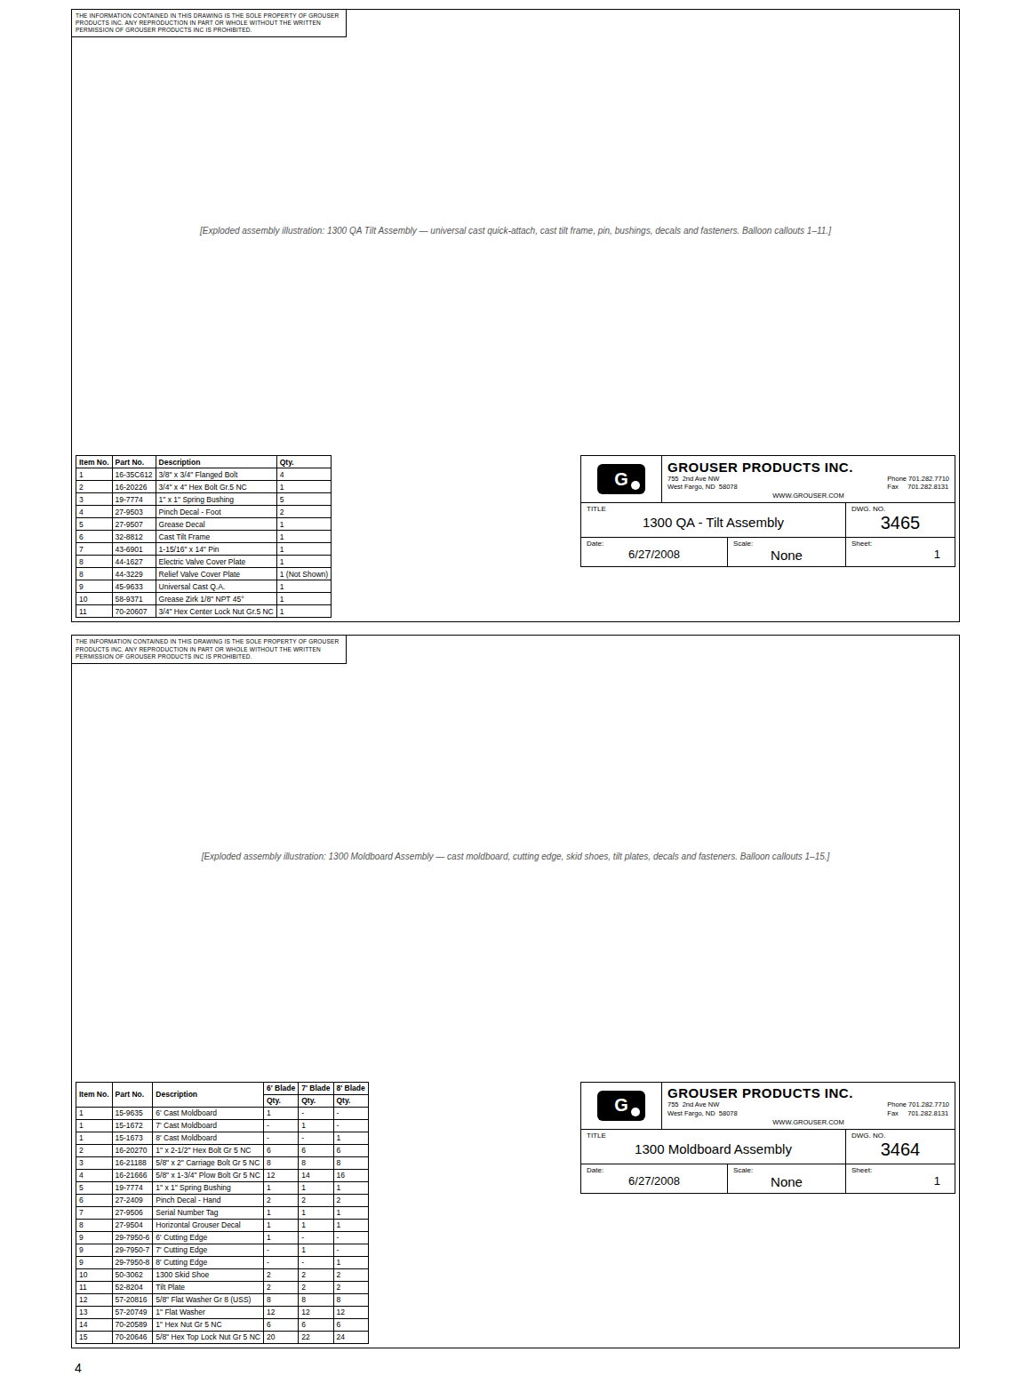The information contained in this drawing is the sole property of Grouser Products Inc. Any reproduction in part or whole without the written permission of Grouser Products Inc is prohibited.
[Exploded assembly illustration: 1300 QA Tilt Assembly — universal cast quick-attach, cast tilt frame, pin, bushings, decals and fasteners. Balloon callouts 1–11.]
| Item No. | Part No. | Description | Qty. |
| --- | --- | --- | --- |
| 1 | 16-35C612 | 3/8" x 3/4" Flanged Bolt | 4 |
| 2 | 16-20226 | 3/4" x 4" Hex Bolt Gr.5 NC | 1 |
| 3 | 19-7774 | 1" x 1" Spring Bushing | 5 |
| 4 | 27-9503 | Pinch Decal - Foot | 2 |
| 5 | 27-9507 | Grease Decal | 1 |
| 6 | 32-8812 | Cast Tilt Frame | 1 |
| 7 | 43-6901 | 1-15/16" x 14" Pin | 1 |
| 8 | 44-1627 | Electric Valve Cover Plate | 1 |
| 8 | 44-3229 | Relief Valve Cover Plate | 1 (Not Shown) |
| 9 | 45-9633 | Universal Cast Q.A. | 1 |
| 10 | 58-9371 | Grease Zirk 1/8" NPT 45° | 1 |
| 11 | 70-20607 | 3/4" Hex Center Lock Nut Gr.5 NC | 1 |
G
GROUSER PRODUCTS INC.
755 2nd Ave NW
West Fargo, ND 58078 Phone 701.282.7710
Fax 701.282.8131
WWW.GROUSER.COM
TITLE
1300 QA - Tilt Assembly
DWG. NO.
3465
Date:
6/27/2008
Scale:
None
Sheet:
1
The information contained in this drawing is the sole property of Grouser Products Inc. Any reproduction in part or whole without the written permission of Grouser Products Inc is prohibited.
[Exploded assembly illustration: 1300 Moldboard Assembly — cast moldboard, cutting edge, skid shoes, tilt plates, decals and fasteners. Balloon callouts 1–15.]
| Item No. | Part No. | Description | 6' Blade | 7' Blade | 8' Blade |
| --- | --- | --- | --- | --- | --- |
| Qty. | Qty. | Qty. |
| 1 | 15-9635 | 6' Cast Moldboard | 1 | - | - |
| 1 | 15-1672 | 7' Cast Moldboard | - | 1 | - |
| 1 | 15-1673 | 8' Cast Moldboard | - | - | 1 |
| 2 | 16-20270 | 1" x 2-1/2" Hex Bolt Gr 5 NC | 6 | 6 | 6 |
| 3 | 16-21188 | 5/8" x 2" Carriage Bolt Gr 5 NC | 8 | 8 | 8 |
| 4 | 16-21666 | 5/8" x 1-3/4" Plow Bolt Gr 5 NC | 12 | 14 | 16 |
| 5 | 19-7774 | 1" x 1" Spring Bushing | 1 | 1 | 1 |
| 6 | 27-2409 | Pinch Decal - Hand | 2 | 2 | 2 |
| 7 | 27-9506 | Serial Number Tag | 1 | 1 | 1 |
| 8 | 27-9504 | Horizontal Grouser Decal | 1 | 1 | 1 |
| 9 | 29-7950-6 | 6' Cutting Edge | 1 | - | - |
| 9 | 29-7950-7 | 7' Cutting Edge | - | 1 | - |
| 9 | 29-7950-8 | 8' Cutting Edge | - | - | 1 |
| 10 | 50-3062 | 1300 Skid Shoe | 2 | 2 | 2 |
| 11 | 52-8204 | Tilt Plate | 2 | 2 | 2 |
| 12 | 57-20816 | 5/8" Flat Washer Gr 8 (USS) | 8 | 8 | 8 |
| 13 | 57-20749 | 1" Flat Washer | 12 | 12 | 12 |
| 14 | 70-20589 | 1" Hex Nut Gr 5 NC | 6 | 6 | 6 |
| 15 | 70-20646 | 5/8" Hex Top Lock Nut Gr 5 NC | 20 | 22 | 24 |
G
GROUSER PRODUCTS INC.
755 2nd Ave NW
West Fargo, ND 58078 Phone 701.282.7710
Fax 701.282.8131
WWW.GROUSER.COM
TITLE
1300 Moldboard Assembly
DWG. NO.
3464
Date:
6/27/2008
Scale:
None
Sheet:
1
4